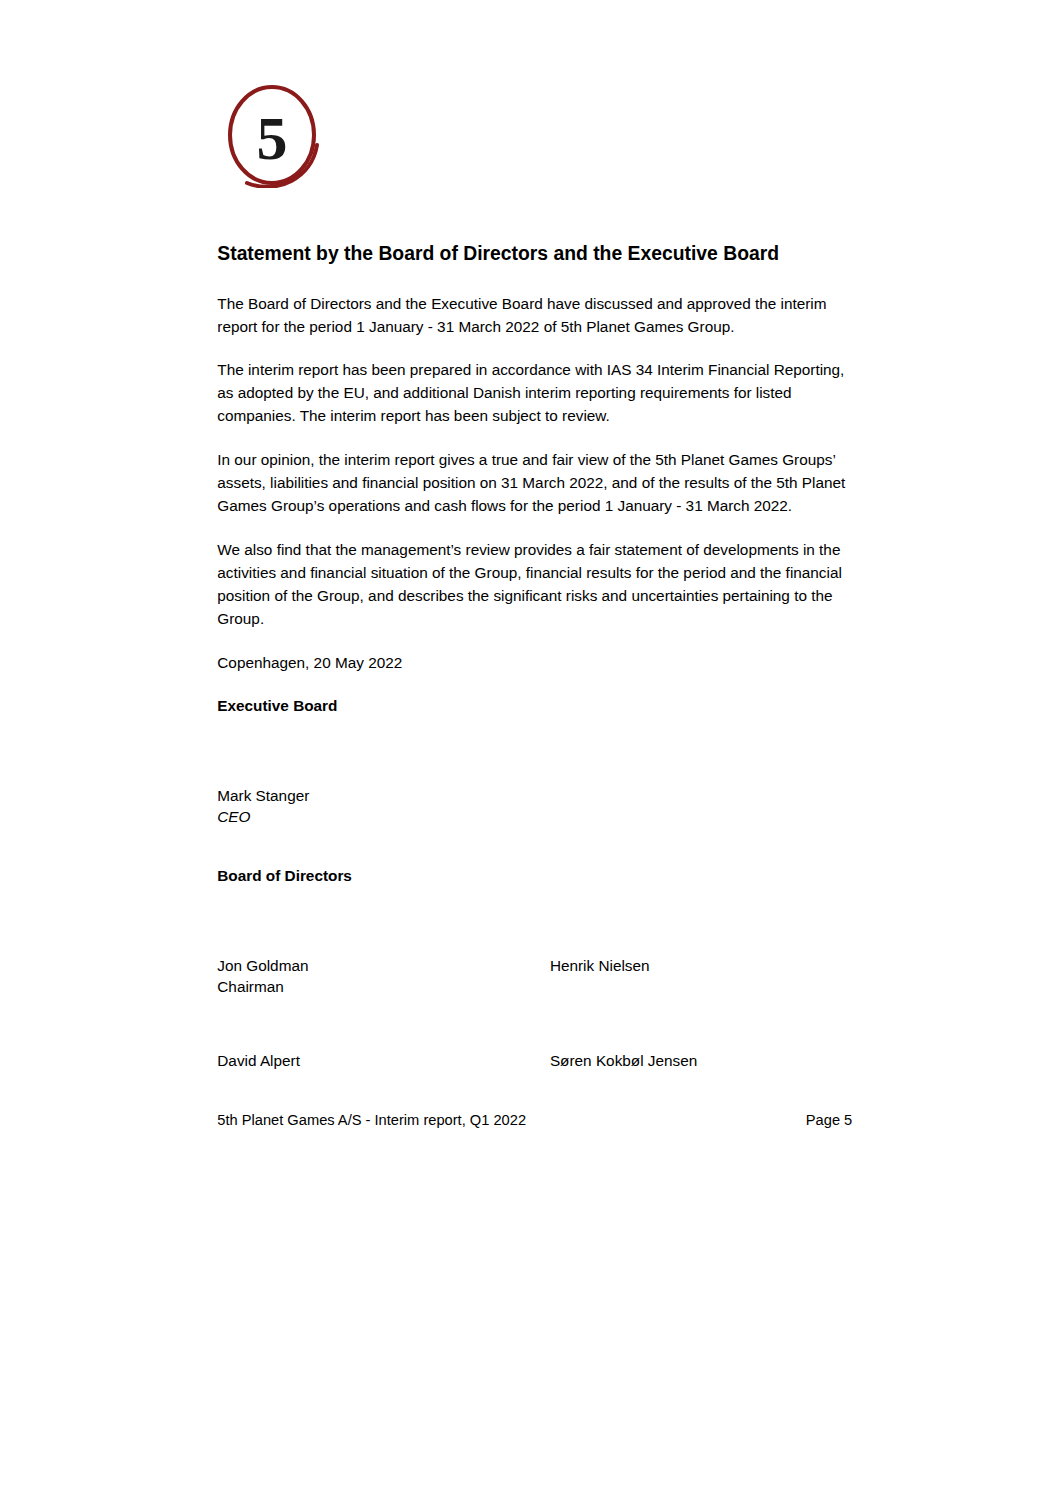5
Statement by the Board of Directors and the Executive Board
The Board of Directors and the Executive Board have discussed and approved the interim report for the period 1 January - 31 March 2022 of 5th Planet Games Group.
The interim report has been prepared in accordance with IAS 34 Interim Financial Reporting, as adopted by the EU, and additional Danish interim reporting requirements for listed companies. The interim report has been subject to review.
In our opinion, the interim report gives a true and fair view of the 5th Planet Games Groups’ assets, liabilities and financial position on 31 March 2022, and of the results of the 5th Planet Games Group’s operations and cash flows for the period 1 January - 31 March 2022.
We also find that the management’s review provides a fair statement of developments in the activities and financial situation of the Group, financial results for the period and the financial position of the Group, and describes the significant risks and uncertainties pertaining to the Group.
Copenhagen, 20 May 2022
Executive Board
Mark Stanger
CEO
Board of Directors
Jon Goldman
Chairman
Henrik Nielsen
David Alpert
Søren Kokbøl Jensen
5th Planet Games A/S - Interim report, Q1 2022
Page 5